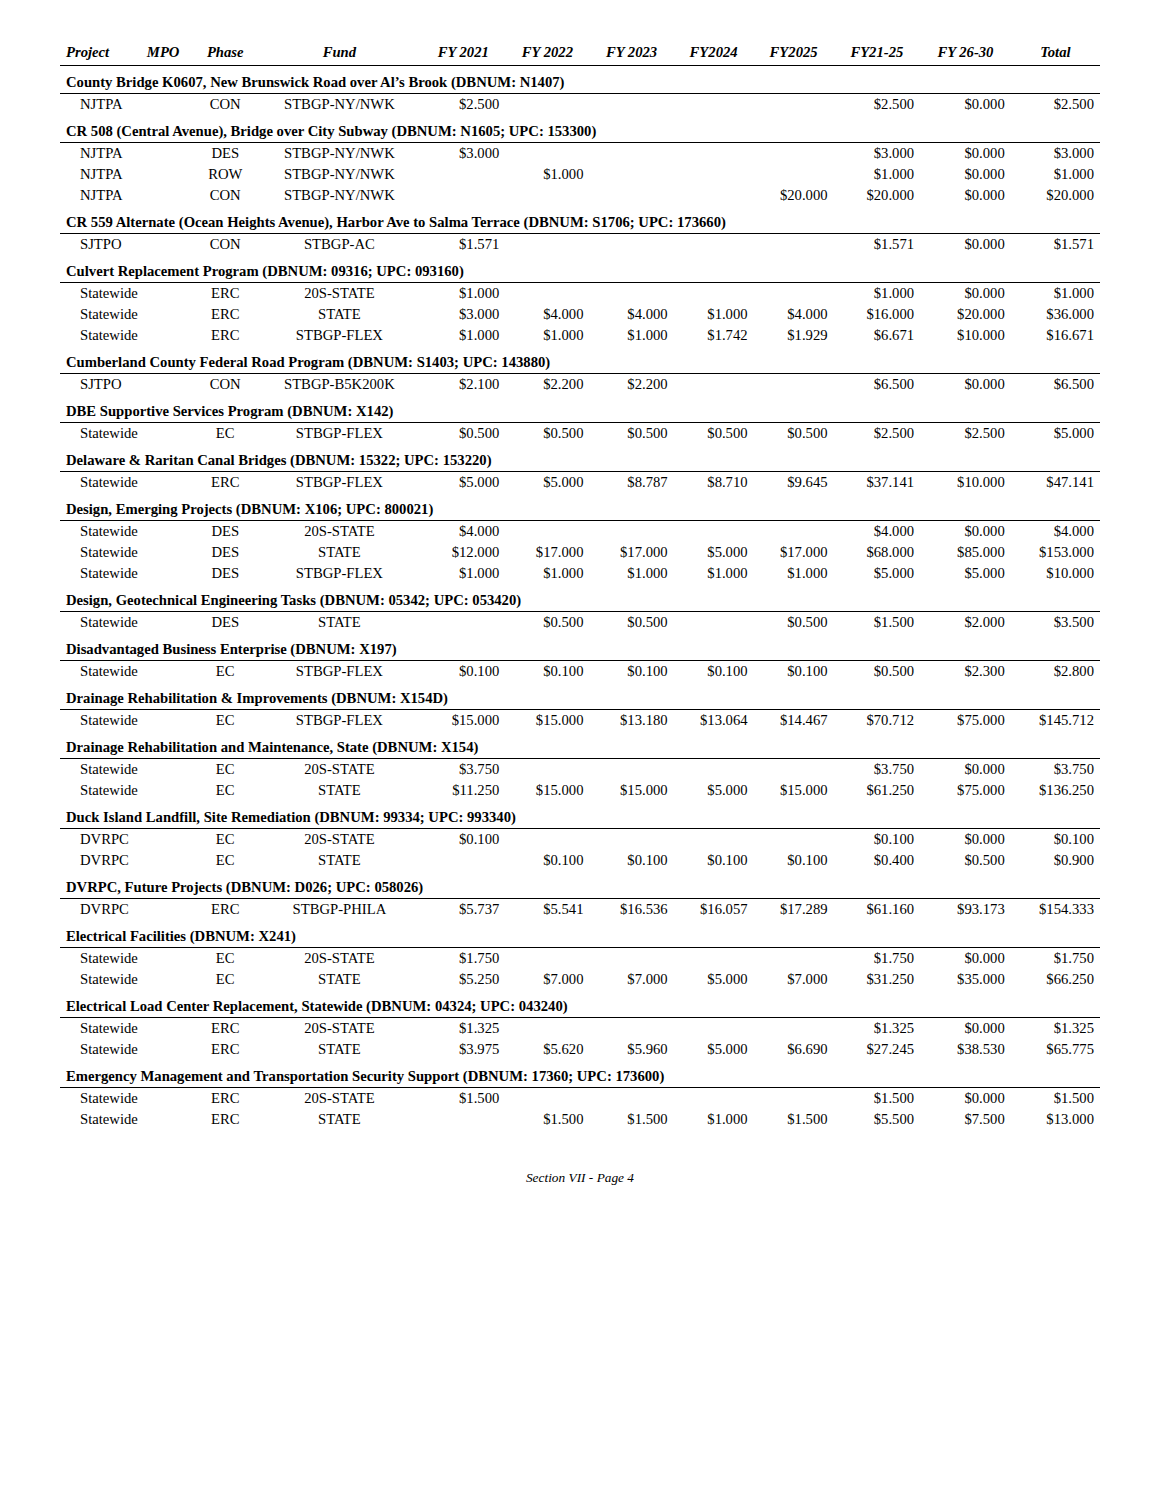| Project | MPO | Phase | Fund | FY 2021 | FY 2022 | FY 2023 | FY2024 | FY2025 | FY21-25 | FY 26-30 | Total |
| --- | --- | --- | --- | --- | --- | --- | --- | --- | --- | --- | --- |
| County Bridge K0607, New Brunswick Road over Al’s Brook (DBNUM: N1407) |
| NJTPA | CON | STBGP-NY/NWK | $2.500 | | | | | $2.500 | $0.000 | $2.500 |
| CR 508 (Central Avenue), Bridge over City Subway (DBNUM: N1605; UPC: 153300) |
| NJTPA | DES | STBGP-NY/NWK | $3.000 | | | | | $3.000 | $0.000 | $3.000 |
| NJTPA | ROW | STBGP-NY/NWK | | $1.000 | | | | $1.000 | $0.000 | $1.000 |
| NJTPA | CON | STBGP-NY/NWK | | | | | $20.000 | $20.000 | $0.000 | $20.000 |
| CR 559 Alternate (Ocean Heights Avenue), Harbor Ave to Salma Terrace (DBNUM: S1706; UPC: 173660) |
| SJTPO | CON | STBGP-AC | $1.571 | | | | | $1.571 | $0.000 | $1.571 |
| Culvert Replacement Program (DBNUM: 09316; UPC: 093160) |
| Statewide | ERC | 20S-STATE | $1.000 | | | | | $1.000 | $0.000 | $1.000 |
| Statewide | ERC | STATE | $3.000 | $4.000 | $4.000 | $1.000 | $4.000 | $16.000 | $20.000 | $36.000 |
| Statewide | ERC | STBGP-FLEX | $1.000 | $1.000 | $1.000 | $1.742 | $1.929 | $6.671 | $10.000 | $16.671 |
| Cumberland County Federal Road Program (DBNUM: S1403; UPC: 143880) |
| SJTPO | CON | STBGP-B5K200K | $2.100 | $2.200 | $2.200 | | | $6.500 | $0.000 | $6.500 |
| DBE Supportive Services Program (DBNUM: X142) |
| Statewide | EC | STBGP-FLEX | $0.500 | $0.500 | $0.500 | $0.500 | $0.500 | $2.500 | $2.500 | $5.000 |
| Delaware & Raritan Canal Bridges (DBNUM: 15322; UPC: 153220) |
| Statewide | ERC | STBGP-FLEX | $5.000 | $5.000 | $8.787 | $8.710 | $9.645 | $37.141 | $10.000 | $47.141 |
| Design, Emerging Projects (DBNUM: X106; UPC: 800021) |
| Statewide | DES | 20S-STATE | $4.000 | | | | | $4.000 | $0.000 | $4.000 |
| Statewide | DES | STATE | $12.000 | $17.000 | $17.000 | $5.000 | $17.000 | $68.000 | $85.000 | $153.000 |
| Statewide | DES | STBGP-FLEX | $1.000 | $1.000 | $1.000 | $1.000 | $1.000 | $5.000 | $5.000 | $10.000 |
| Design, Geotechnical Engineering Tasks (DBNUM: 05342; UPC: 053420) |
| Statewide | DES | STATE | | $0.500 | $0.500 | | $0.500 | $1.500 | $2.000 | $3.500 |
| Disadvantaged Business Enterprise (DBNUM: X197) |
| Statewide | EC | STBGP-FLEX | $0.100 | $0.100 | $0.100 | $0.100 | $0.100 | $0.500 | $2.300 | $2.800 |
| Drainage Rehabilitation & Improvements (DBNUM: X154D) |
| Statewide | EC | STBGP-FLEX | $15.000 | $15.000 | $13.180 | $13.064 | $14.467 | $70.712 | $75.000 | $145.712 |
| Drainage Rehabilitation and Maintenance, State (DBNUM: X154) |
| Statewide | EC | 20S-STATE | $3.750 | | | | | $3.750 | $0.000 | $3.750 |
| Statewide | EC | STATE | $11.250 | $15.000 | $15.000 | $5.000 | $15.000 | $61.250 | $75.000 | $136.250 |
| Duck Island Landfill, Site Remediation (DBNUM: 99334; UPC: 993340) |
| DVRPC | EC | 20S-STATE | $0.100 | | | | | $0.100 | $0.000 | $0.100 |
| DVRPC | EC | STATE | | $0.100 | $0.100 | $0.100 | $0.100 | $0.400 | $0.500 | $0.900 |
| DVRPC, Future Projects (DBNUM: D026; UPC: 058026) |
| DVRPC | ERC | STBGP-PHILA | $5.737 | $5.541 | $16.536 | $16.057 | $17.289 | $61.160 | $93.173 | $154.333 |
| Electrical Facilities (DBNUM: X241) |
| Statewide | EC | 20S-STATE | $1.750 | | | | | $1.750 | $0.000 | $1.750 |
| Statewide | EC | STATE | $5.250 | $7.000 | $7.000 | $5.000 | $7.000 | $31.250 | $35.000 | $66.250 |
| Electrical Load Center Replacement, Statewide (DBNUM: 04324; UPC: 043240) |
| Statewide | ERC | 20S-STATE | $1.325 | | | | | $1.325 | $0.000 | $1.325 |
| Statewide | ERC | STATE | $3.975 | $5.620 | $5.960 | $5.000 | $6.690 | $27.245 | $38.530 | $65.775 |
| Emergency Management and Transportation Security Support (DBNUM: 17360; UPC: 173600) |
| Statewide | ERC | 20S-STATE | $1.500 | | | | | $1.500 | $0.000 | $1.500 |
| Statewide | ERC | STATE | | $1.500 | $1.500 | $1.000 | $1.500 | $5.500 | $7.500 | $13.000 |
Section VII - Page 4